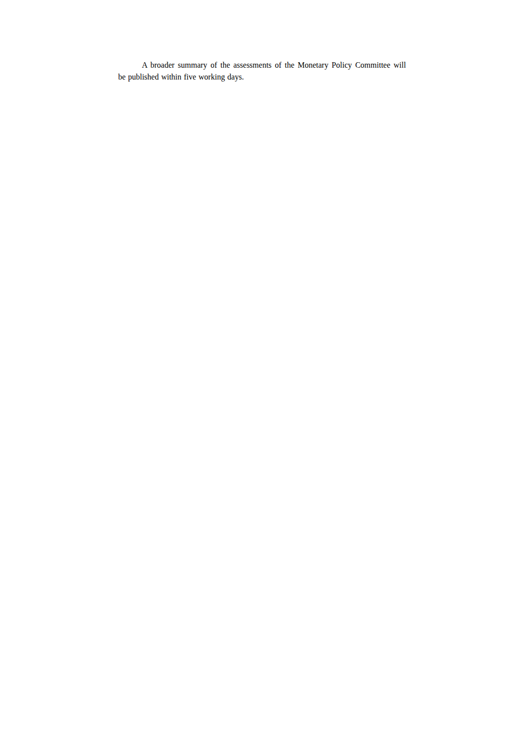A broader summary of the assessments of the Monetary Policy Committee will be published within five working days.